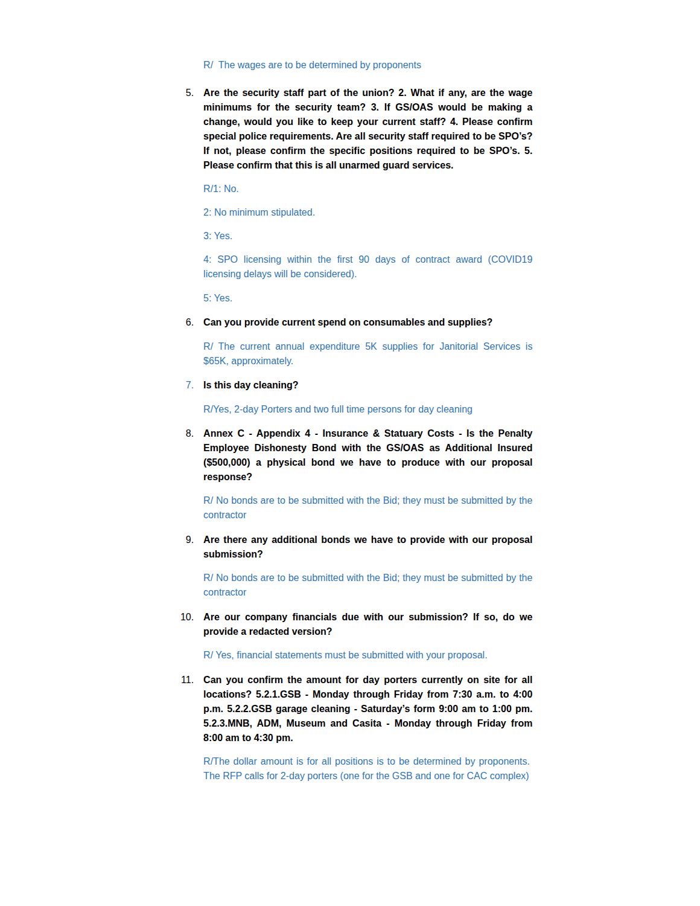R/ The wages are to be determined by proponents
Are the security staff part of the union? 2. What if any, are the wage minimums for the security team? 3. If GS/OAS would be making a change, would you like to keep your current staff? 4. Please confirm special police requirements. Are all security staff required to be SPO’s? If not, please confirm the specific positions required to be SPO’s. 5. Please confirm that this is all unarmed guard services.
R/1: No.
2: No minimum stipulated.
3: Yes.
4: SPO licensing within the first 90 days of contract award (COVID19 licensing delays will be considered).
5: Yes.
Can you provide current spend on consumables and supplies?
R/ The current annual expenditure 5K supplies for Janitorial Services is $65K, approximately.
Is this day cleaning?
R/Yes, 2-day Porters and two full time persons for day cleaning
Annex C - Appendix 4 - Insurance & Statuary Costs - Is the Penalty Employee Dishonesty Bond with the GS/OAS as Additional Insured ($500,000) a physical bond we have to produce with our proposal response?
R/ No bonds are to be submitted with the Bid; they must be submitted by the contractor
Are there any additional bonds we have to provide with our proposal submission?
R/ No bonds are to be submitted with the Bid; they must be submitted by the contractor
Are our company financials due with our submission? If so, do we provide a redacted version?
R/ Yes, financial statements must be submitted with your proposal.
Can you confirm the amount for day porters currently on site for all locations? 5.2.1.GSB - Monday through Friday from 7:30 a.m. to 4:00 p.m. 5.2.2.GSB garage cleaning - Saturday’s form 9:00 am to 1:00 pm. 5.2.3.MNB, ADM, Museum and Casita - Monday through Friday from 8:00 am to 4:30 pm.
R/The dollar amount is for all positions is to be determined by proponents. The RFP calls for 2-day porters (one for the GSB and one for CAC complex)